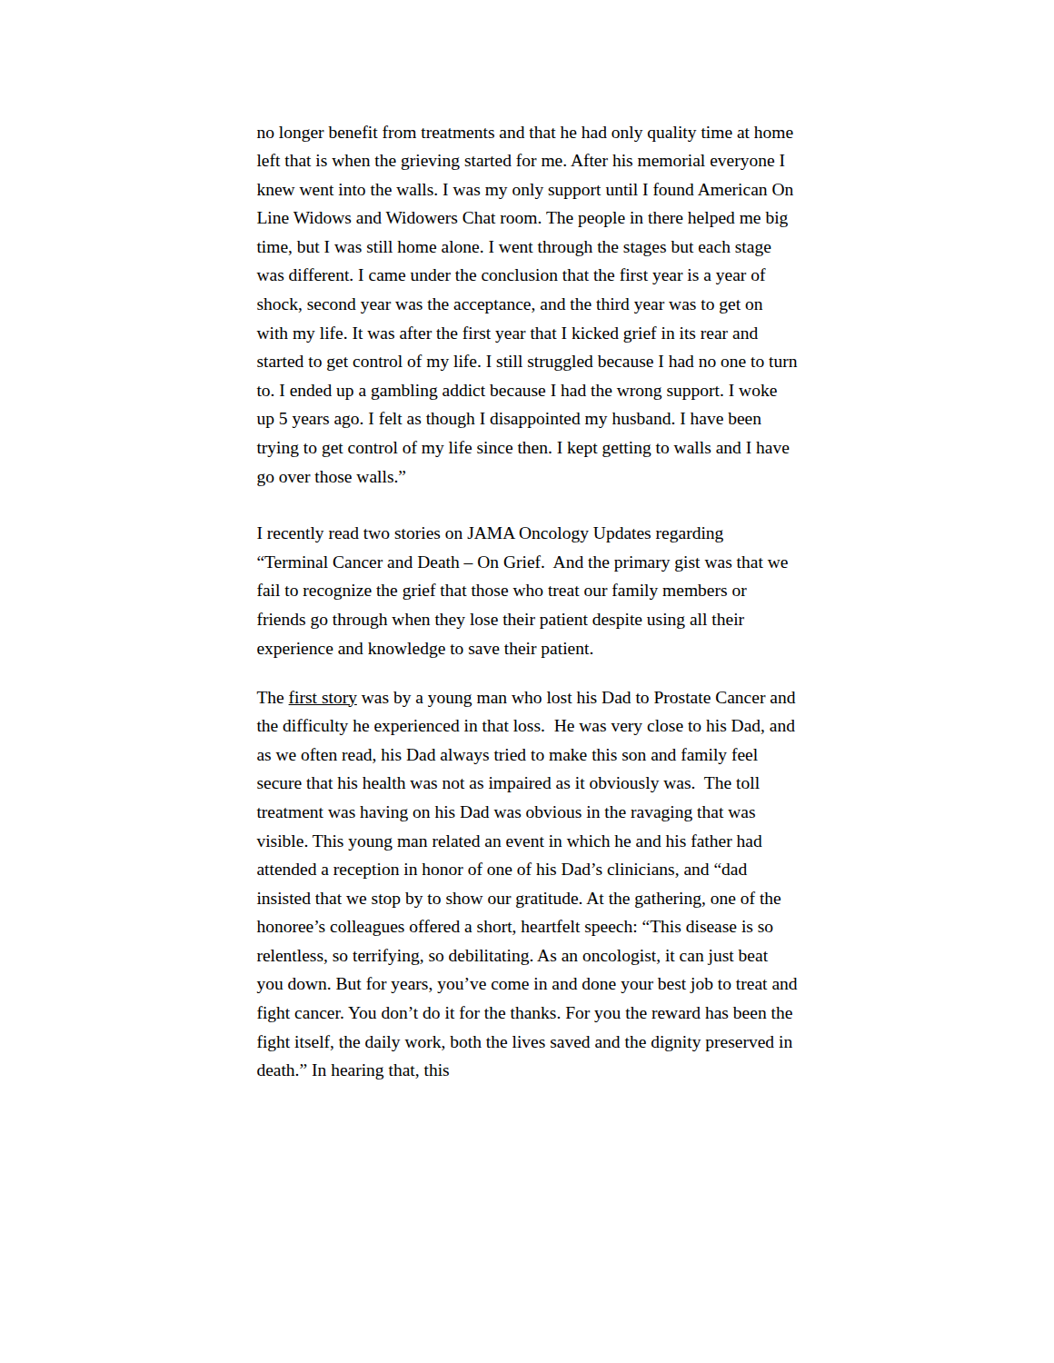no longer benefit from treatments and that he had only quality time at home left that is when the grieving started for me. After his memorial everyone I knew went into the walls. I was my only support until I found American On Line Widows and Widowers Chat room. The people in there helped me big time, but I was still home alone. I went through the stages but each stage was different. I came under the conclusion that the first year is a year of shock, second year was the acceptance, and the third year was to get on with my life. It was after the first year that I kicked grief in its rear and started to get control of my life. I still struggled because I had no one to turn to. I ended up a gambling addict because I had the wrong support. I woke up 5 years ago. I felt as though I disappointed my husband. I have been trying to get control of my life since then. I kept getting to walls and I have go over those walls.”
I recently read two stories on JAMA Oncology Updates regarding “Terminal Cancer and Death – On Grief. And the primary gist was that we fail to recognize the grief that those who treat our family members or friends go through when they lose their patient despite using all their experience and knowledge to save their patient.
The first story was by a young man who lost his Dad to Prostate Cancer and the difficulty he experienced in that loss. He was very close to his Dad, and as we often read, his Dad always tried to make this son and family feel secure that his health was not as impaired as it obviously was. The toll treatment was having on his Dad was obvious in the ravaging that was visible. This young man related an event in which he and his father had attended a reception in honor of one of his Dad’s clinicians, and “dad insisted that we stop by to show our gratitude. At the gathering, one of the honoree’s colleagues offered a short, heartfelt speech: “This disease is so relentless, so terrifying, so debilitating. As an oncologist, it can just beat you down. But for years, you’ve come in and done your best job to treat and fight cancer. You don’t do it for the thanks. For you the reward has been the fight itself, the daily work, both the lives saved and the dignity preserved in death.” In hearing that, this